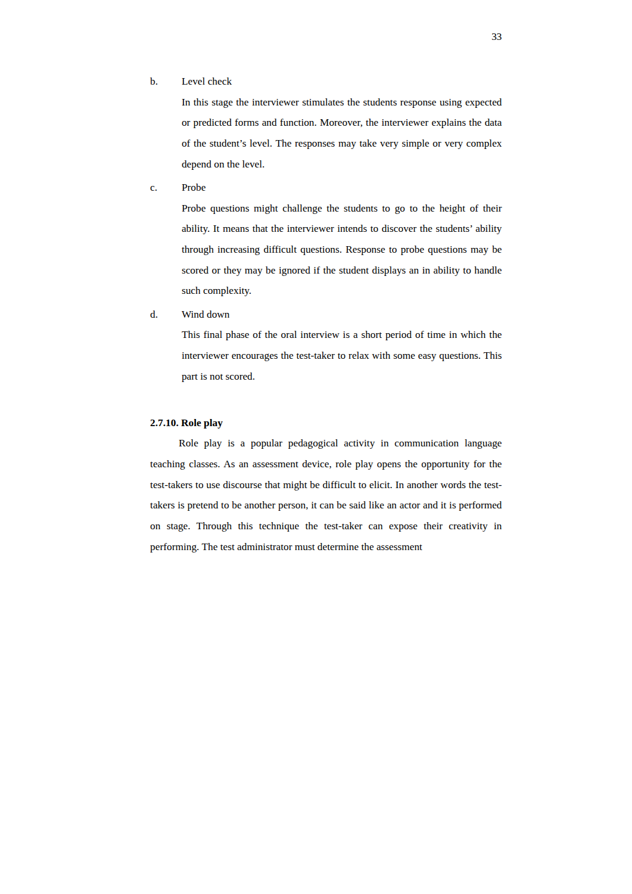33
b. Level check In this stage the interviewer stimulates the students response using expected or predicted forms and function. Moreover, the interviewer explains the data of the student’s level. The responses may take very simple or very complex depend on the level.
c. Probe Probe questions might challenge the students to go to the height of their ability. It means that the interviewer intends to discover the students’ ability through increasing difficult questions. Response to probe questions may be scored or they may be ignored if the student displays an in ability to handle such complexity.
d. Wind down This final phase of the oral interview is a short period of time in which the interviewer encourages the test-taker to relax with some easy questions. This part is not scored.
2.7.10. Role play
Role play is a popular pedagogical activity in communication language teaching classes. As an assessment device, role play opens the opportunity for the test-takers to use discourse that might be difficult to elicit. In another words the test-takers is pretend to be another person, it can be said like an actor and it is performed on stage. Through this technique the test-taker can expose their creativity in performing. The test administrator must determine the assessment